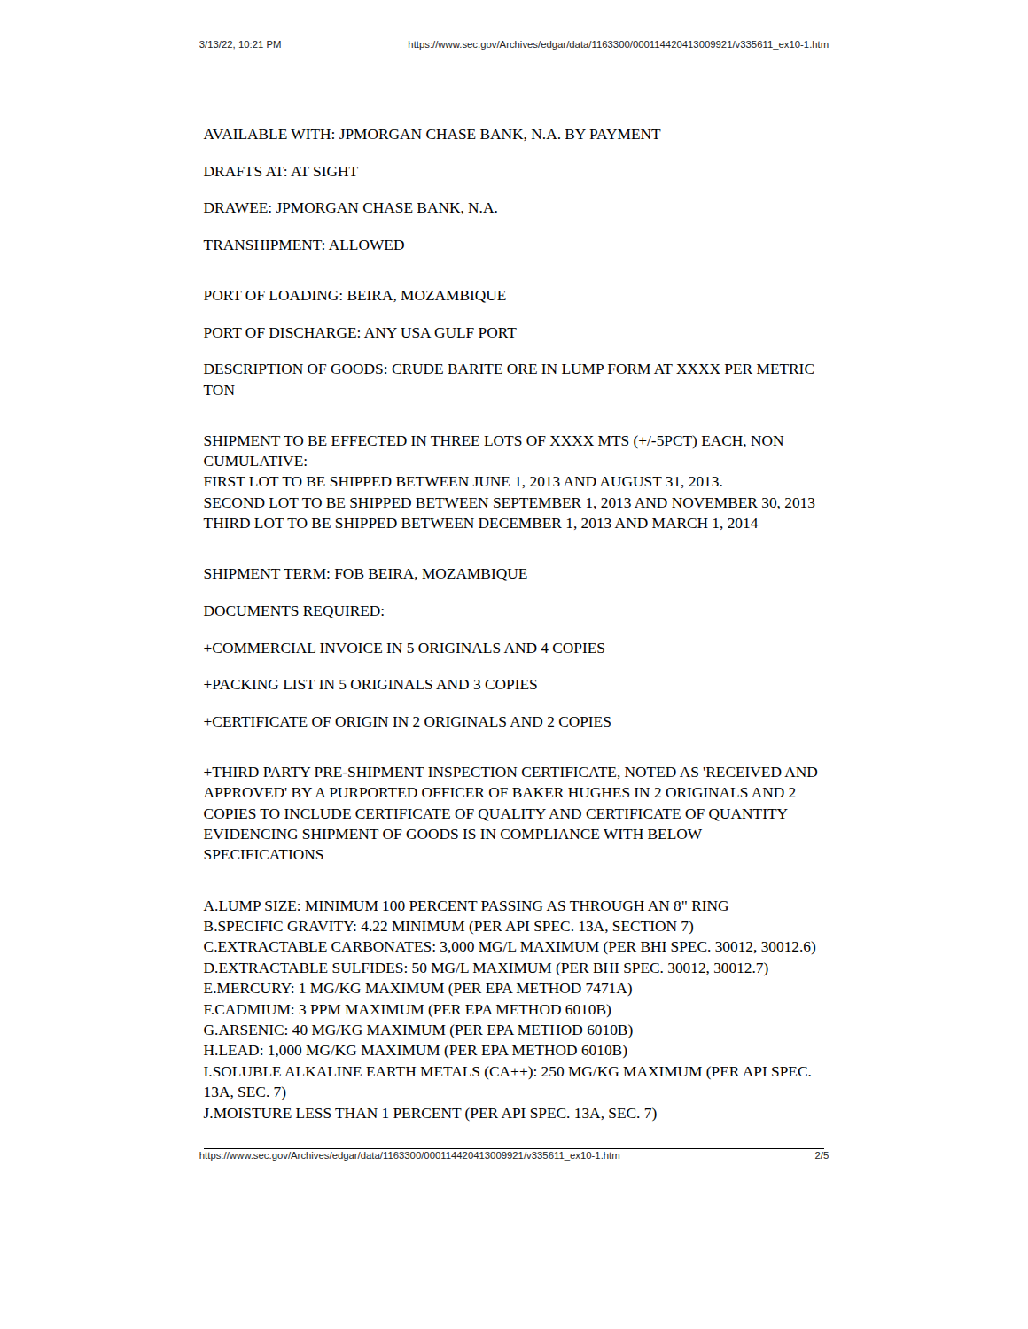3/13/22, 10:21 PM https://www.sec.gov/Archives/edgar/data/1163300/000114420413009921/v335611_ex10-1.htm
AVAILABLE WITH: JPMORGAN CHASE BANK, N.A. BY PAYMENT
DRAFTS AT: AT SIGHT
DRAWEE: JPMORGAN CHASE BANK, N.A.
TRANSHIPMENT: ALLOWED
PORT OF LOADING: BEIRA, MOZAMBIQUE
PORT OF DISCHARGE: ANY USA GULF PORT
DESCRIPTION OF GOODS: CRUDE BARITE ORE IN LUMP FORM AT XXXX PER METRIC TON
SHIPMENT TO BE EFFECTED IN THREE LOTS OF XXXX MTS (+/-5PCT) EACH, NON CUMULATIVE:
FIRST LOT TO BE SHIPPED BETWEEN JUNE 1, 2013 AND AUGUST 31, 2013.
SECOND LOT TO BE SHIPPED BETWEEN SEPTEMBER 1, 2013 AND NOVEMBER 30, 2013
THIRD LOT TO BE SHIPPED BETWEEN DECEMBER 1, 2013 AND MARCH 1, 2014
SHIPMENT TERM: FOB BEIRA, MOZAMBIQUE
DOCUMENTS REQUIRED:
+COMMERCIAL INVOICE IN 5 ORIGINALS AND 4 COPIES
+PACKING LIST IN 5 ORIGINALS AND 3 COPIES
+CERTIFICATE OF ORIGIN IN 2 ORIGINALS AND 2 COPIES
+THIRD PARTY PRE-SHIPMENT INSPECTION CERTIFICATE, NOTED AS 'RECEIVED AND APPROVED' BY A PURPORTED OFFICER OF BAKER HUGHES IN 2 ORIGINALS AND 2 COPIES TO INCLUDE CERTIFICATE OF QUALITY AND CERTIFICATE OF QUANTITY EVIDENCING SHIPMENT OF GOODS IS IN COMPLIANCE WITH BELOW SPECIFICATIONS
A.LUMP SIZE: MINIMUM 100 PERCENT PASSING AS THROUGH AN 8" RING
B.SPECIFIC GRAVITY: 4.22 MINIMUM (PER API SPEC. 13A, SECTION 7)
C.EXTRACTABLE CARBONATES: 3,000 MG/L MAXIMUM (PER BHI SPEC. 30012, 30012.6)
D.EXTRACTABLE SULFIDES: 50 MG/L MAXIMUM (PER BHI SPEC. 30012, 30012.7)
E.MERCURY: 1 MG/KG MAXIMUM (PER EPA METHOD 7471A)
F.CADMIUM: 3 PPM MAXIMUM (PER EPA METHOD 6010B)
G.ARSENIC: 40 MG/KG MAXIMUM (PER EPA METHOD 6010B)
H.LEAD: 1,000 MG/KG MAXIMUM (PER EPA METHOD 6010B)
I.SOLUBLE ALKALINE EARTH METALS (CA++): 250 MG/KG MAXIMUM (PER API SPEC. 13A, SEC. 7)
J.MOISTURE LESS THAN 1 PERCENT (PER API SPEC. 13A, SEC. 7)
https://www.sec.gov/Archives/edgar/data/1163300/000114420413009921/v335611_ex10-1.htm 2/5